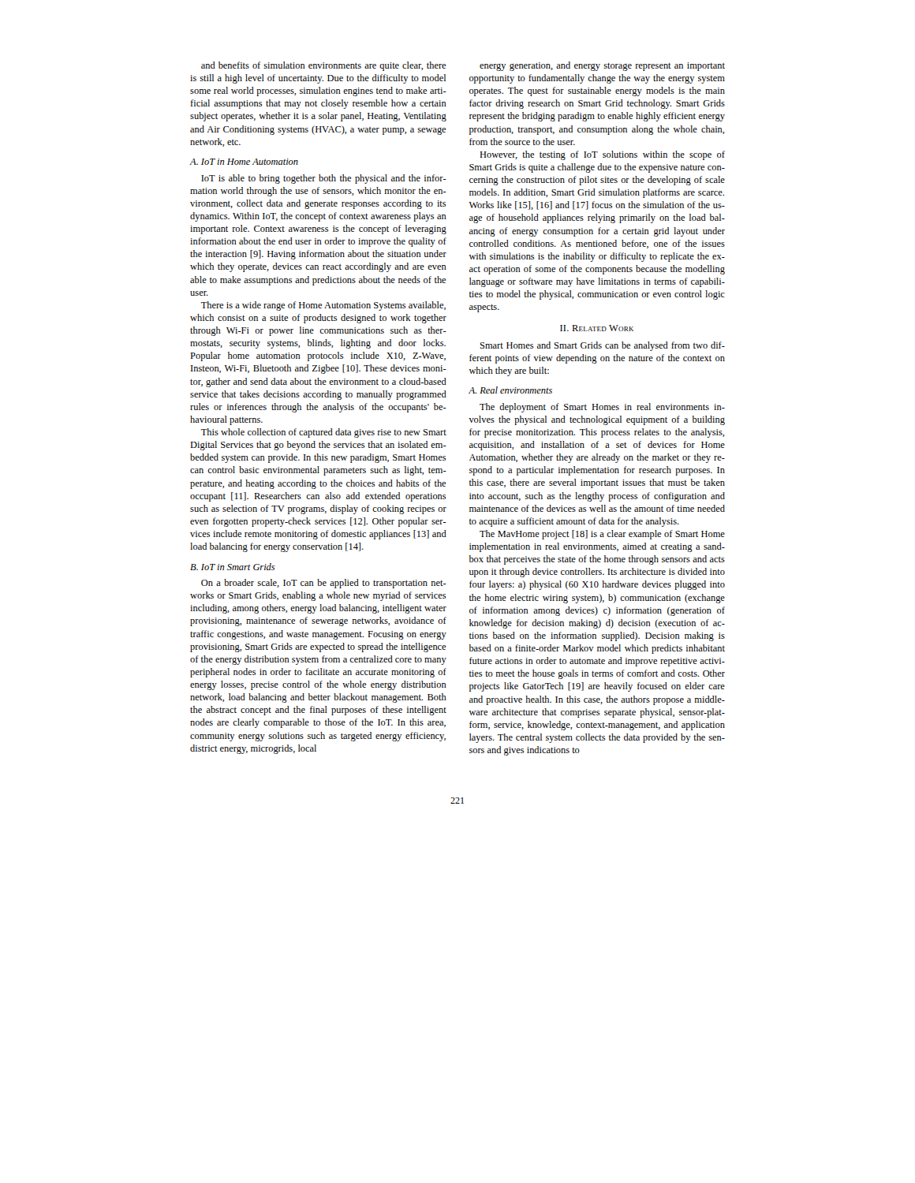and benefits of simulation environments are quite clear, there is still a high level of uncertainty. Due to the difficulty to model some real world processes, simulation engines tend to make artificial assumptions that may not closely resemble how a certain subject operates, whether it is a solar panel, Heating, Ventilating and Air Conditioning systems (HVAC), a water pump, a sewage network, etc.
A. IoT in Home Automation
IoT is able to bring together both the physical and the information world through the use of sensors, which monitor the environment, collect data and generate responses according to its dynamics. Within IoT, the concept of context awareness plays an important role. Context awareness is the concept of leveraging information about the end user in order to improve the quality of the interaction [9]. Having information about the situation under which they operate, devices can react accordingly and are even able to make assumptions and predictions about the needs of the user.
There is a wide range of Home Automation Systems available, which consist on a suite of products designed to work together through Wi-Fi or power line communications such as thermostats, security systems, blinds, lighting and door locks. Popular home automation protocols include X10, Z-Wave, Insteon, Wi-Fi, Bluetooth and Zigbee [10]. These devices monitor, gather and send data about the environment to a cloud-based service that takes decisions according to manually programmed rules or inferences through the analysis of the occupants' behavioural patterns.
This whole collection of captured data gives rise to new Smart Digital Services that go beyond the services that an isolated embedded system can provide. In this new paradigm, Smart Homes can control basic environmental parameters such as light, temperature, and heating according to the choices and habits of the occupant [11]. Researchers can also add extended operations such as selection of TV programs, display of cooking recipes or even forgotten property-check services [12]. Other popular services include remote monitoring of domestic appliances [13] and load balancing for energy conservation [14].
B. IoT in Smart Grids
On a broader scale, IoT can be applied to transportation networks or Smart Grids, enabling a whole new myriad of services including, among others, energy load balancing, intelligent water provisioning, maintenance of sewerage networks, avoidance of traffic congestions, and waste management. Focusing on energy provisioning, Smart Grids are expected to spread the intelligence of the energy distribution system from a centralized core to many peripheral nodes in order to facilitate an accurate monitoring of energy losses, precise control of the whole energy distribution network, load balancing and better blackout management. Both the abstract concept and the final purposes of these intelligent nodes are clearly comparable to those of the IoT. In this area, community energy solutions such as targeted energy efficiency, district energy, microgrids, local
energy generation, and energy storage represent an important opportunity to fundamentally change the way the energy system operates. The quest for sustainable energy models is the main factor driving research on Smart Grid technology. Smart Grids represent the bridging paradigm to enable highly efficient energy production, transport, and consumption along the whole chain, from the source to the user.
However, the testing of IoT solutions within the scope of Smart Grids is quite a challenge due to the expensive nature concerning the construction of pilot sites or the developing of scale models. In addition, Smart Grid simulation platforms are scarce. Works like [15], [16] and [17] focus on the simulation of the usage of household appliances relying primarily on the load balancing of energy consumption for a certain grid layout under controlled conditions. As mentioned before, one of the issues with simulations is the inability or difficulty to replicate the exact operation of some of the components because the modelling language or software may have limitations in terms of capabilities to model the physical, communication or even control logic aspects.
II. Related Work
Smart Homes and Smart Grids can be analysed from two different points of view depending on the nature of the context on which they are built:
A. Real environments
The deployment of Smart Homes in real environments involves the physical and technological equipment of a building for precise monitorization. This process relates to the analysis, acquisition, and installation of a set of devices for Home Automation, whether they are already on the market or they respond to a particular implementation for research purposes. In this case, there are several important issues that must be taken into account, such as the lengthy process of configuration and maintenance of the devices as well as the amount of time needed to acquire a sufficient amount of data for the analysis.
The MavHome project [18] is a clear example of Smart Home implementation in real environments, aimed at creating a sandbox that perceives the state of the home through sensors and acts upon it through device controllers. Its architecture is divided into four layers: a) physical (60 X10 hardware devices plugged into the home electric wiring system), b) communication (exchange of information among devices) c) information (generation of knowledge for decision making) d) decision (execution of actions based on the information supplied). Decision making is based on a finite-order Markov model which predicts inhabitant future actions in order to automate and improve repetitive activities to meet the house goals in terms of comfort and costs. Other projects like GatorTech [19] are heavily focused on elder care and proactive health. In this case, the authors propose a middleware architecture that comprises separate physical, sensor-platform, service, knowledge, context-management, and application layers. The central system collects the data provided by the sensors and gives indications to
221